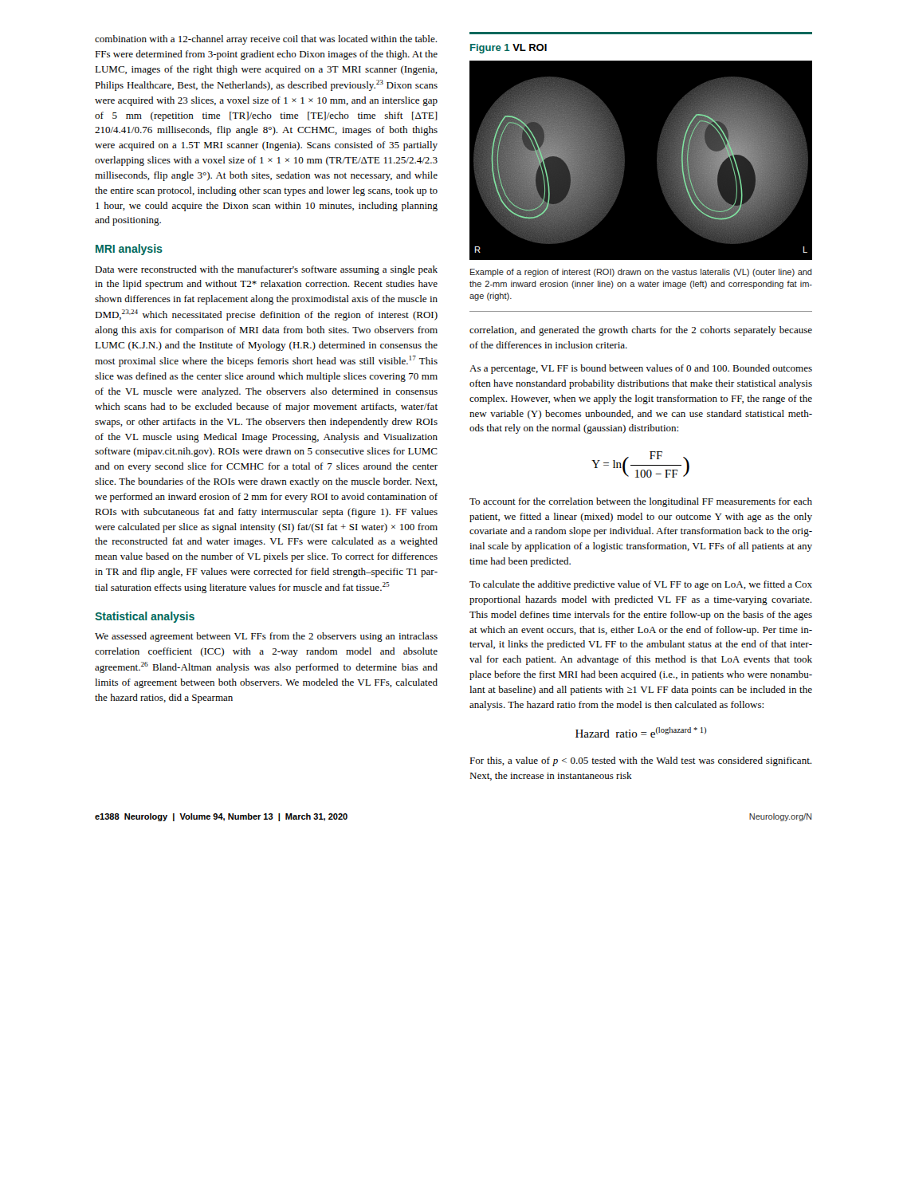combination with a 12-channel array receive coil that was located within the table. FFs were determined from 3-point gradient echo Dixon images of the thigh. At the LUMC, images of the right thigh were acquired on a 3T MRI scanner (Ingenia, Philips Healthcare, Best, the Netherlands), as described previously.23 Dixon scans were acquired with 23 slices, a voxel size of 1 × 1 × 10 mm, and an interslice gap of 5 mm (repetition time [TR]/echo time [TE]/echo time shift [ΔTE] 210/4.41/0.76 milliseconds, flip angle 8°). At CCHMC, images of both thighs were acquired on a 1.5T MRI scanner (Ingenia). Scans consisted of 35 partially overlapping slices with a voxel size of 1 × 1 × 10 mm (TR/TE/ΔTE 11.25/2.4/2.3 milliseconds, flip angle 3°). At both sites, sedation was not necessary, and while the entire scan protocol, including other scan types and lower leg scans, took up to 1 hour, we could acquire the Dixon scan within 10 minutes, including planning and positioning.
MRI analysis
Data were reconstructed with the manufacturer's software assuming a single peak in the lipid spectrum and without T2* relaxation correction. Recent studies have shown differences in fat replacement along the proximodistal axis of the muscle in DMD,23,24 which necessitated precise definition of the region of interest (ROI) along this axis for comparison of MRI data from both sites. Two observers from LUMC (K.J.N.) and the Institute of Myology (H.R.) determined in consensus the most proximal slice where the biceps femoris short head was still visible.17 This slice was defined as the center slice around which multiple slices covering 70 mm of the VL muscle were analyzed. The observers also determined in consensus which scans had to be excluded because of major movement artifacts, water/fat swaps, or other artifacts in the VL. The observers then independently drew ROIs of the VL muscle using Medical Image Processing, Analysis and Visualization software (mipav.cit.nih.gov). ROIs were drawn on 5 consecutive slices for LUMC and on every second slice for CCMHC for a total of 7 slices around the center slice. The boundaries of the ROIs were drawn exactly on the muscle border. Next, we performed an inward erosion of 2 mm for every ROI to avoid contamination of ROIs with subcutaneous fat and fatty intermuscular septa (figure 1). FF values were calculated per slice as signal intensity (SI) fat/(SI fat + SI water) × 100 from the reconstructed fat and water images. VL FFs were calculated as a weighted mean value based on the number of VL pixels per slice. To correct for differences in TR and flip angle, FF values were corrected for field strength–specific T1 partial saturation effects using literature values for muscle and fat tissue.25
Statistical analysis
We assessed agreement between VL FFs from the 2 observers using an intraclass correlation coefficient (ICC) with a 2-way random model and absolute agreement.26 Bland-Altman analysis was also performed to determine bias and limits of agreement between both observers. We modeled the VL FFs, calculated the hazard ratios, did a Spearman
Figure 1 VL ROI
R L
Example of a region of interest (ROI) drawn on the vastus lateralis (VL) (outer line) and the 2-mm inward erosion (inner line) on a water image (left) and corresponding fat image (right).
correlation, and generated the growth charts for the 2 cohorts separately because of the differences in inclusion criteria.
As a percentage, VL FF is bound between values of 0 and 100. Bounded outcomes often have nonstandard probability distributions that make their statistical analysis complex. However, when we apply the logit transformation to FF, the range of the new variable (Y) becomes unbounded, and we can use standard statistical methods that rely on the normal (gaussian) distribution:
Y = ln(FF 100 − FF)
To account for the correlation between the longitudinal FF measurements for each patient, we fitted a linear (mixed) model to our outcome Y with age as the only covariate and a random slope per individual. After transformation back to the original scale by application of a logistic transformation, VL FFs of all patients at any time had been predicted.
To calculate the additive predictive value of VL FF to age on LoA, we fitted a Cox proportional hazards model with predicted VL FF as a time-varying covariate. This model defines time intervals for the entire follow-up on the basis of the ages at which an event occurs, that is, either LoA or the end of follow-up. Per time interval, it links the predicted VL FF to the ambulant status at the end of that interval for each patient. An advantage of this method is that LoA events that took place before the first MRI had been acquired (i.e., in patients who were nonambulant at baseline) and all patients with ≥1 VL FF data points can be included in the analysis. The hazard ratio from the model is then calculated as follows:
Hazard ratio = e(loghazard * 1)
For this, a value of p < 0.05 tested with the Wald test was considered significant. Next, the increase in instantaneous risk
e1388 Neurology | Volume 94, Number 13 | March 31, 2020
Neurology.org/N